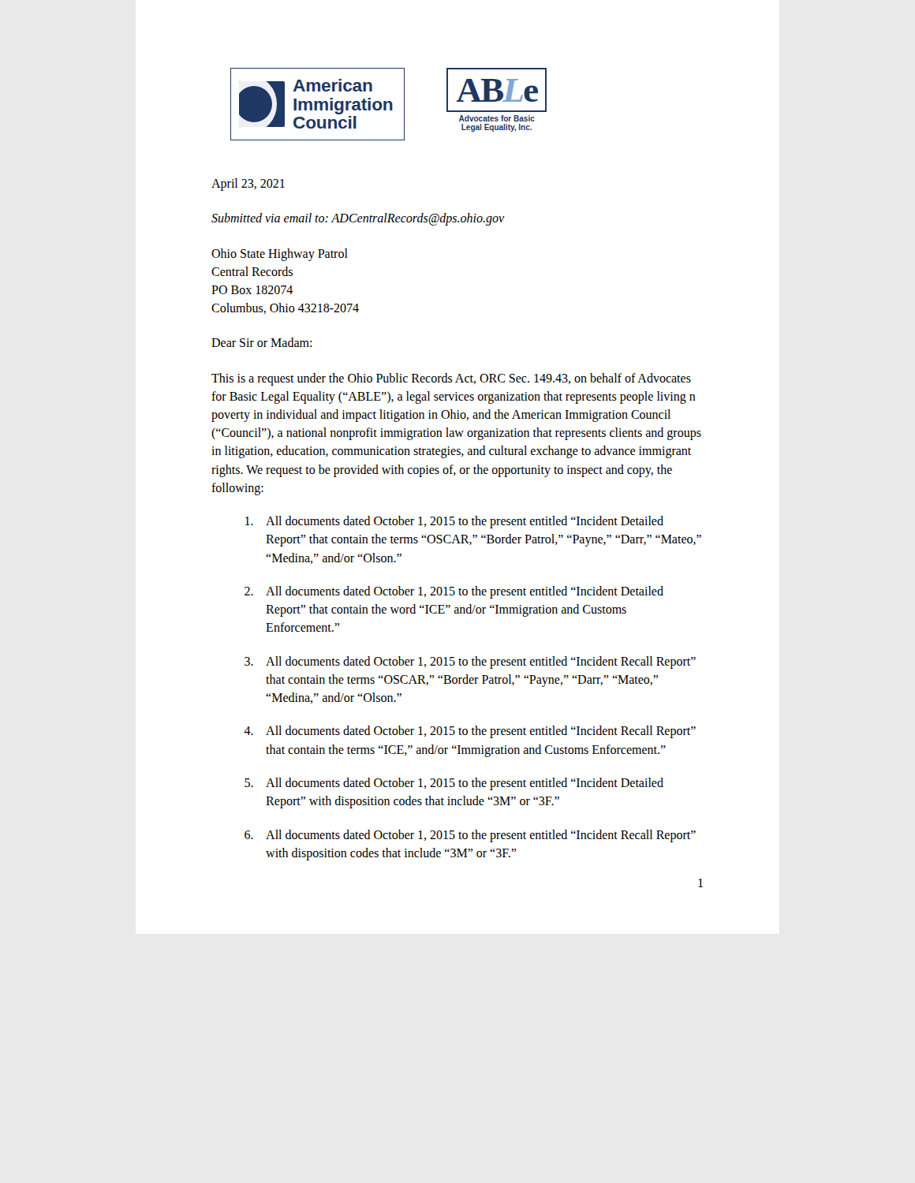American
Immigration
Council
ABLe
Advocates for Basic
Legal Equality, Inc.
April 23, 2021
Submitted via email to: ADCentralRecords@dps.ohio.gov
Ohio State Highway Patrol Central Records PO Box 182074 Columbus, Ohio 43218-2074
Dear Sir or Madam:
This is a request under the Ohio Public Records Act, ORC Sec. 149.43, on behalf of Advocates for Basic Legal Equality (“ABLE”), a legal services organization that represents people living n poverty in individual and impact litigation in Ohio, and the American Immigration Council (“Council”), a national nonprofit immigration law organization that represents clients and groups in litigation, education, communication strategies, and cultural exchange to advance immigrant rights. We request to be provided with copies of, or the opportunity to inspect and copy, the following:
All documents dated October 1, 2015 to the present entitled “Incident Detailed Report” that contain the terms “OSCAR,” “Border Patrol,” “Payne,” “Darr,” “Mateo,” “Medina,” and/or “Olson.”
All documents dated October 1, 2015 to the present entitled “Incident Detailed Report” that contain the word “ICE” and/or “Immigration and Customs Enforcement.”
All documents dated October 1, 2015 to the present entitled “Incident Recall Report” that contain the terms “OSCAR,” “Border Patrol,” “Payne,” “Darr,” “Mateo,” “Medina,” and/or “Olson.”
All documents dated October 1, 2015 to the present entitled “Incident Recall Report” that contain the terms “ICE,” and/or “Immigration and Customs Enforcement.”
All documents dated October 1, 2015 to the present entitled “Incident Detailed Report” with disposition codes that include “3M” or “3F.”
All documents dated October 1, 2015 to the present entitled “Incident Recall Report” with disposition codes that include “3M” or “3F.”
1